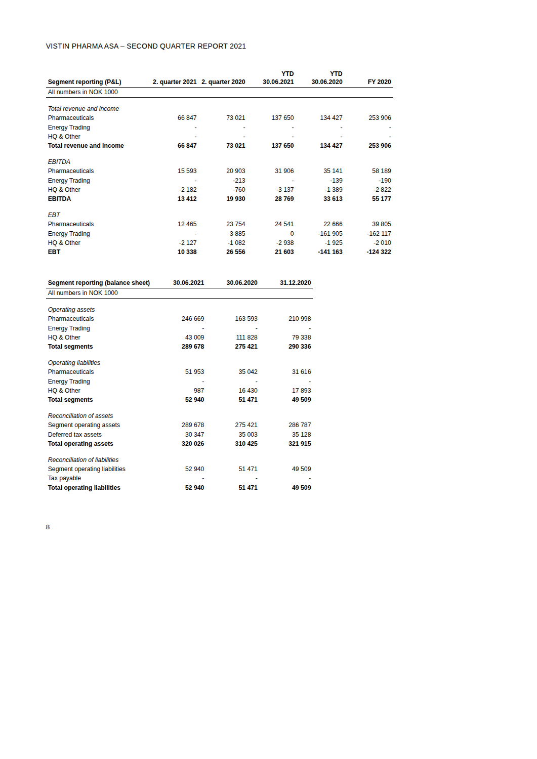VISTIN PHARMA ASA – SECOND QUARTER REPORT 2021
| | | | YTD | YTD | |
| --- | --- | --- | --- | --- | --- |
| Segment reporting (P&L) | 2. quarter 2021 | 2. quarter 2020 | 30.06.2021 | 30.06.2020 | FY 2020 |
| All numbers in NOK 1000 | |
| Total revenue and income | |
| Pharmaceuticals | 66 847 | 73 021 | 137 650 | 134 427 | 253 906 |
| Energy Trading | - | - | - | - | - |
| HQ & Other | - | - | - | - | - |
| Total revenue and income | 66 847 | 73 021 | 137 650 | 134 427 | 253 906 |
| EBITDA | |
| Pharmaceuticals | 15 593 | 20 903 | 31 906 | 35 141 | 58 189 |
| Energy Trading | - | -213 | - | -139 | -190 |
| HQ & Other | -2 182 | -760 | -3 137 | -1 389 | -2 822 |
| EBITDA | 13 412 | 19 930 | 28 769 | 33 613 | 55 177 |
| EBT | |
| Pharmaceuticals | 12 465 | 23 754 | 24 541 | 22 666 | 39 805 |
| Energy Trading | - | 3 885 | 0 | -161 905 | -162 117 |
| HQ & Other | -2 127 | -1 082 | -2 938 | -1 925 | -2 010 |
| EBT | 10 338 | 26 556 | 21 603 | -141 163 | -124 322 |
| Segment reporting (balance sheet) | 30.06.2021 | 30.06.2020 | 31.12.2020 |
| --- | --- | --- | --- |
| All numbers in NOK 1000 | |
| Operating assets | |
| Pharmaceuticals | 246 669 | 163 593 | 210 998 |
| Energy Trading | - | - | - |
| HQ & Other | 43 009 | 111 828 | 79 338 |
| Total segments | 289 678 | 275 421 | 290 336 |
| Operating liabilities | |
| Pharmaceuticals | 51 953 | 35 042 | 31 616 |
| Energy Trading | - | - | - |
| HQ & Other | 987 | 16 430 | 17 893 |
| Total segments | 52 940 | 51 471 | 49 509 |
| Reconciliation of assets | |
| Segment operating assets | 289 678 | 275 421 | 286 787 |
| Deferred tax assets | 30 347 | 35 003 | 35 128 |
| Total operating assets | 320 026 | 310 425 | 321 915 |
| Reconciliation of liabilities | |
| Segment operating liabilities | 52 940 | 51 471 | 49 509 |
| Tax payable | - | - | - |
| Total operating liabilities | 52 940 | 51 471 | 49 509 |
8